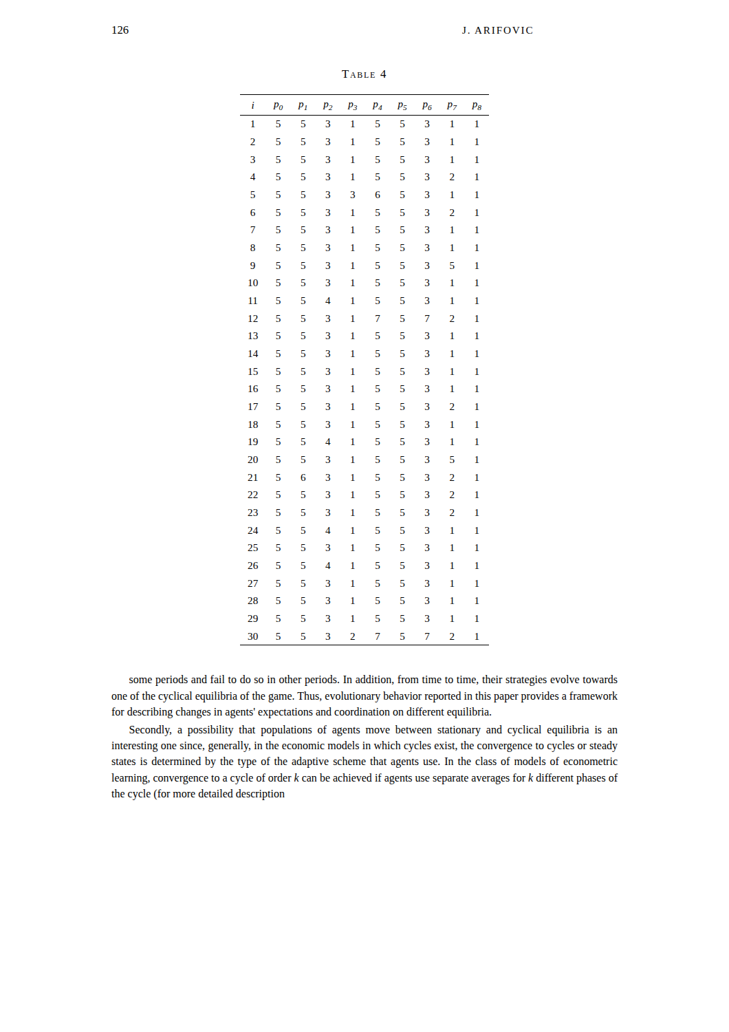126 J. ARIFOVIC
Table 4
| i | p 0 | p 1 | p 2 | p 3 | p 4 | p 5 | p 6 | p 7 | p 8 |
| --- | --- | --- | --- | --- | --- | --- | --- | --- | --- |
| 1 | 5 | 5 | 3 | 1 | 5 | 5 | 3 | 1 | 1 |
| 2 | 5 | 5 | 3 | 1 | 5 | 5 | 3 | 1 | 1 |
| 3 | 5 | 5 | 3 | 1 | 5 | 5 | 3 | 1 | 1 |
| 4 | 5 | 5 | 3 | 1 | 5 | 5 | 3 | 2 | 1 |
| 5 | 5 | 5 | 3 | 3 | 6 | 5 | 3 | 1 | 1 |
| 6 | 5 | 5 | 3 | 1 | 5 | 5 | 3 | 2 | 1 |
| 7 | 5 | 5 | 3 | 1 | 5 | 5 | 3 | 1 | 1 |
| 8 | 5 | 5 | 3 | 1 | 5 | 5 | 3 | 1 | 1 |
| 9 | 5 | 5 | 3 | 1 | 5 | 5 | 3 | 5 | 1 |
| 10 | 5 | 5 | 3 | 1 | 5 | 5 | 3 | 1 | 1 |
| 11 | 5 | 5 | 4 | 1 | 5 | 5 | 3 | 1 | 1 |
| 12 | 5 | 5 | 3 | 1 | 7 | 5 | 7 | 2 | 1 |
| 13 | 5 | 5 | 3 | 1 | 5 | 5 | 3 | 1 | 1 |
| 14 | 5 | 5 | 3 | 1 | 5 | 5 | 3 | 1 | 1 |
| 15 | 5 | 5 | 3 | 1 | 5 | 5 | 3 | 1 | 1 |
| 16 | 5 | 5 | 3 | 1 | 5 | 5 | 3 | 1 | 1 |
| 17 | 5 | 5 | 3 | 1 | 5 | 5 | 3 | 2 | 1 |
| 18 | 5 | 5 | 3 | 1 | 5 | 5 | 3 | 1 | 1 |
| 19 | 5 | 5 | 4 | 1 | 5 | 5 | 3 | 1 | 1 |
| 20 | 5 | 5 | 3 | 1 | 5 | 5 | 3 | 5 | 1 |
| 21 | 5 | 6 | 3 | 1 | 5 | 5 | 3 | 2 | 1 |
| 22 | 5 | 5 | 3 | 1 | 5 | 5 | 3 | 2 | 1 |
| 23 | 5 | 5 | 3 | 1 | 5 | 5 | 3 | 2 | 1 |
| 24 | 5 | 5 | 4 | 1 | 5 | 5 | 3 | 1 | 1 |
| 25 | 5 | 5 | 3 | 1 | 5 | 5 | 3 | 1 | 1 |
| 26 | 5 | 5 | 4 | 1 | 5 | 5 | 3 | 1 | 1 |
| 27 | 5 | 5 | 3 | 1 | 5 | 5 | 3 | 1 | 1 |
| 28 | 5 | 5 | 3 | 1 | 5 | 5 | 3 | 1 | 1 |
| 29 | 5 | 5 | 3 | 1 | 5 | 5 | 3 | 1 | 1 |
| 30 | 5 | 5 | 3 | 2 | 7 | 5 | 7 | 2 | 1 |
some periods and fail to do so in other periods. In addition, from time to time, their strategies evolve towards one of the cyclical equilibria of the game. Thus, evolutionary behavior reported in this paper provides a framework for describing changes in agents' expectations and coordination on different equilibria.
Secondly, a possibility that populations of agents move between stationary and cyclical equilibria is an interesting one since, generally, in the economic models in which cycles exist, the convergence to cycles or steady states is determined by the type of the adaptive scheme that agents use. In the class of models of econometric learning, convergence to a cycle of order k can be achieved if agents use separate averages for k different phases of the cycle (for more detailed description